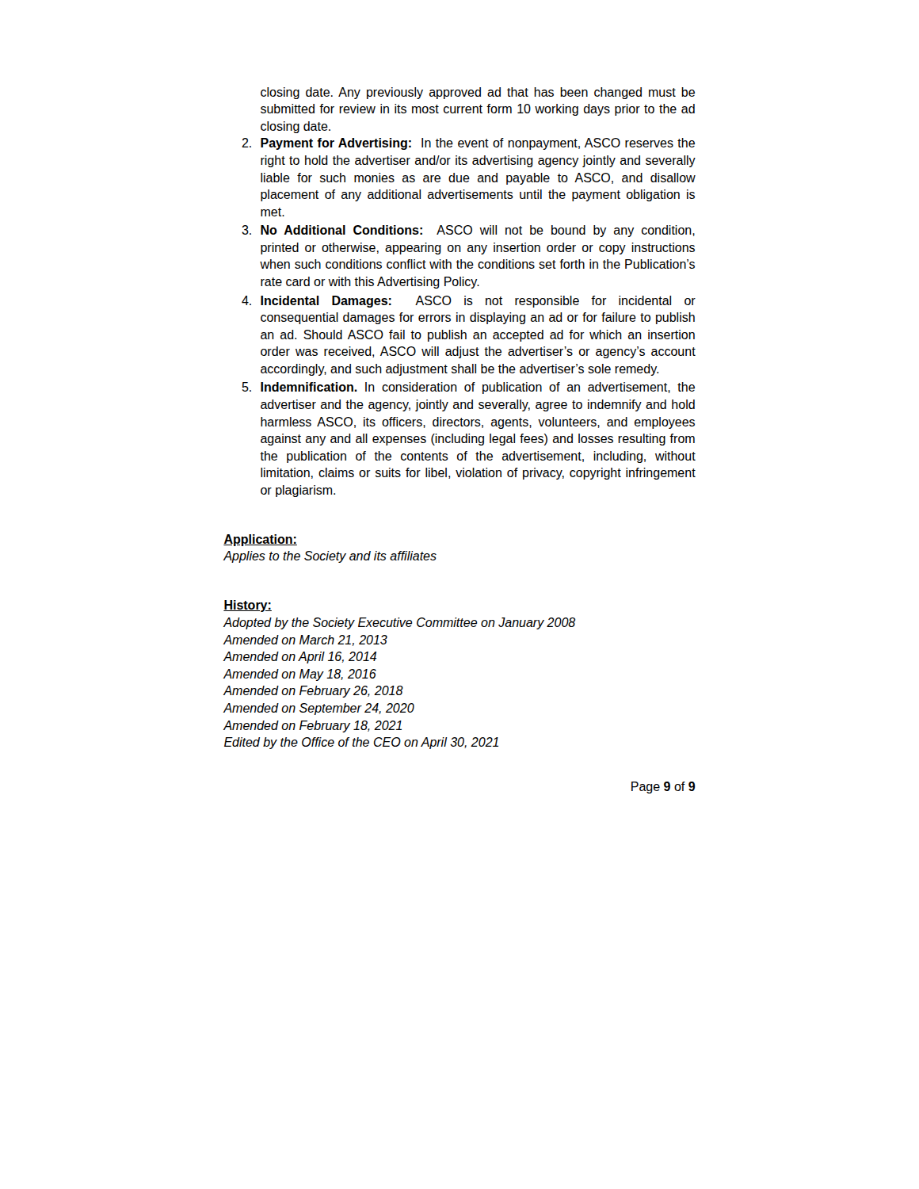closing date. Any previously approved ad that has been changed must be submitted for review in its most current form 10 working days prior to the ad closing date.
Payment for Advertising: In the event of nonpayment, ASCO reserves the right to hold the advertiser and/or its advertising agency jointly and severally liable for such monies as are due and payable to ASCO, and disallow placement of any additional advertisements until the payment obligation is met.
No Additional Conditions: ASCO will not be bound by any condition, printed or otherwise, appearing on any insertion order or copy instructions when such conditions conflict with the conditions set forth in the Publication’s rate card or with this Advertising Policy.
Incidental Damages: ASCO is not responsible for incidental or consequential damages for errors in displaying an ad or for failure to publish an ad. Should ASCO fail to publish an accepted ad for which an insertion order was received, ASCO will adjust the advertiser’s or agency’s account accordingly, and such adjustment shall be the advertiser’s sole remedy.
Indemnification. In consideration of publication of an advertisement, the advertiser and the agency, jointly and severally, agree to indemnify and hold harmless ASCO, its officers, directors, agents, volunteers, and employees against any and all expenses (including legal fees) and losses resulting from the publication of the contents of the advertisement, including, without limitation, claims or suits for libel, violation of privacy, copyright infringement or plagiarism.
Application:
Applies to the Society and its affiliates
History:
Adopted by the Society Executive Committee on January 2008
Amended on March 21, 2013
Amended on April 16, 2014
Amended on May 18, 2016
Amended on February 26, 2018
Amended on September 24, 2020
Amended on February 18, 2021
Edited by the Office of the CEO on April 30, 2021
Page 9 of 9